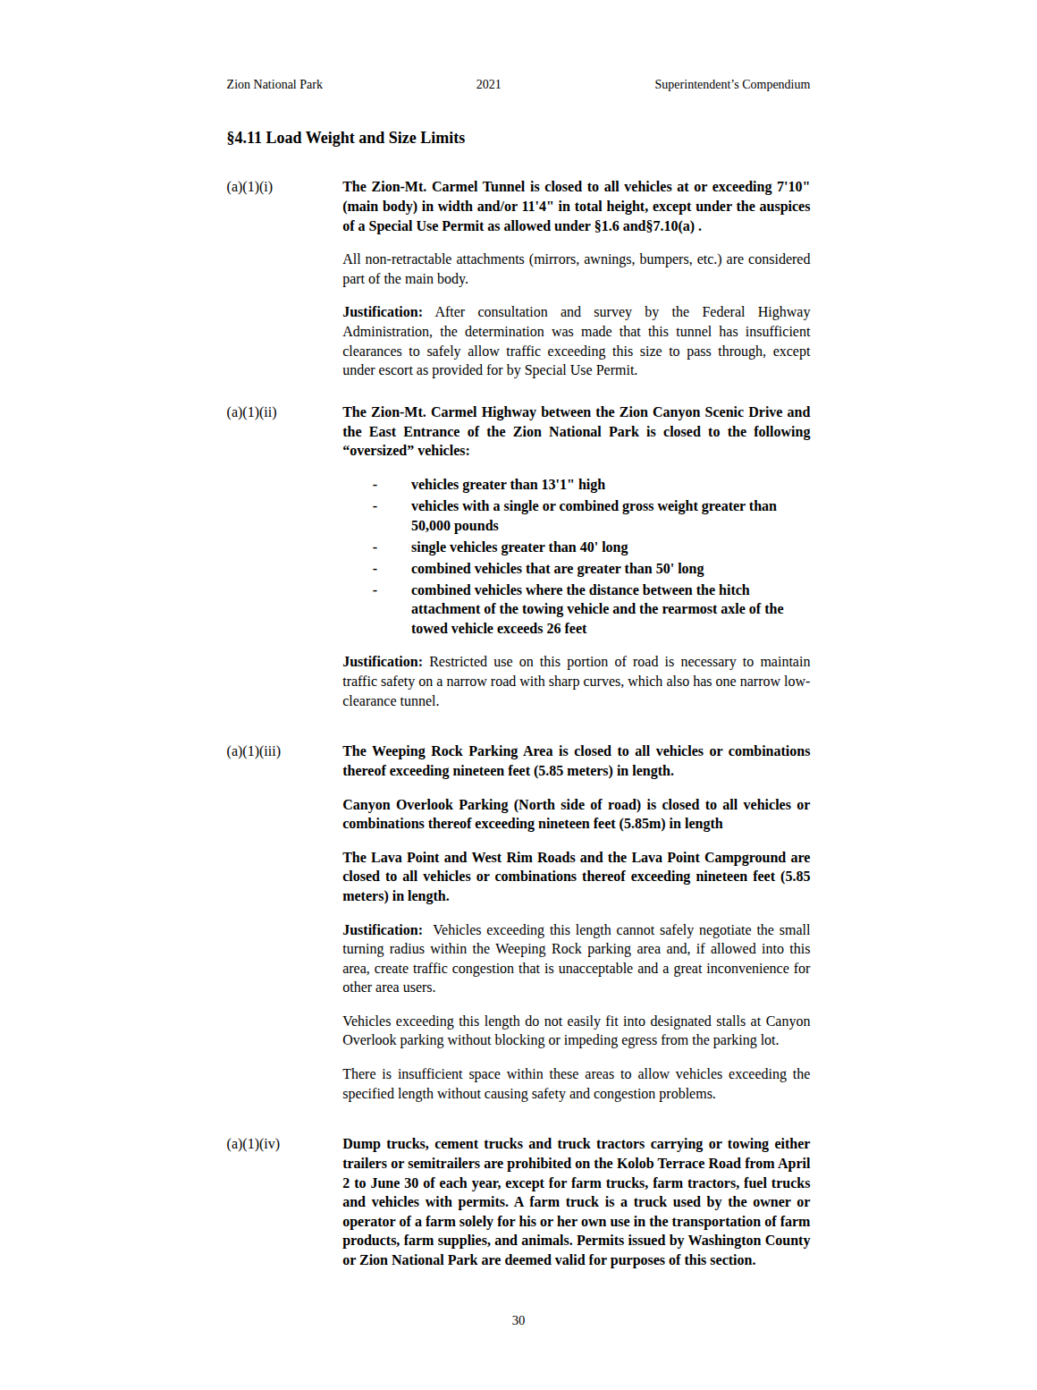Zion National Park
2021
Superintendent’s Compendium
§4.11 Load Weight and Size Limits
(a)(1)(i)
The Zion-Mt. Carmel Tunnel is closed to all vehicles at or exceeding 7'10" (main body) in width and/or 11'4" in total height, except under the auspices of a Special Use Permit as allowed under §1.6 and§7.10(a) .
All non-retractable attachments (mirrors, awnings, bumpers, etc.) are considered part of the main body.
Justification: After consultation and survey by the Federal Highway Administration, the determination was made that this tunnel has insufficient clearances to safely allow traffic exceeding this size to pass through, except under escort as provided for by Special Use Permit.
(a)(1)(ii)
The Zion-Mt. Carmel Highway between the Zion Canyon Scenic Drive and the East Entrance of the Zion National Park is closed to the following “oversized” vehicles:
vehicles greater than 13'1" high
vehicles with a single or combined gross weight greater than 50,000 pounds
single vehicles greater than 40' long
combined vehicles that are greater than 50' long
combined vehicles where the distance between the hitch attachment of the towing vehicle and the rearmost axle of the towed vehicle exceeds 26 feet
Justification: Restricted use on this portion of road is necessary to maintain traffic safety on a narrow road with sharp curves, which also has one narrow low-clearance tunnel.
(a)(1)(iii)
The Weeping Rock Parking Area is closed to all vehicles or combinations thereof exceeding nineteen feet (5.85 meters) in length.
Canyon Overlook Parking (North side of road) is closed to all vehicles or combinations thereof exceeding nineteen feet (5.85m) in length
The Lava Point and West Rim Roads and the Lava Point Campground are closed to all vehicles or combinations thereof exceeding nineteen feet (5.85 meters) in length.
Justification: Vehicles exceeding this length cannot safely negotiate the small turning radius within the Weeping Rock parking area and, if allowed into this area, create traffic congestion that is unacceptable and a great inconvenience for other area users.
Vehicles exceeding this length do not easily fit into designated stalls at Canyon Overlook parking without blocking or impeding egress from the parking lot.
There is insufficient space within these areas to allow vehicles exceeding the specified length without causing safety and congestion problems.
(a)(1)(iv)
Dump trucks, cement trucks and truck tractors carrying or towing either trailers or semitrailers are prohibited on the Kolob Terrace Road from April 2 to June 30 of each year, except for farm trucks, farm tractors, fuel trucks and vehicles with permits. A farm truck is a truck used by the owner or operator of a farm solely for his or her own use in the transportation of farm products, farm supplies, and animals. Permits issued by Washington County or Zion National Park are deemed valid for purposes of this section.
30